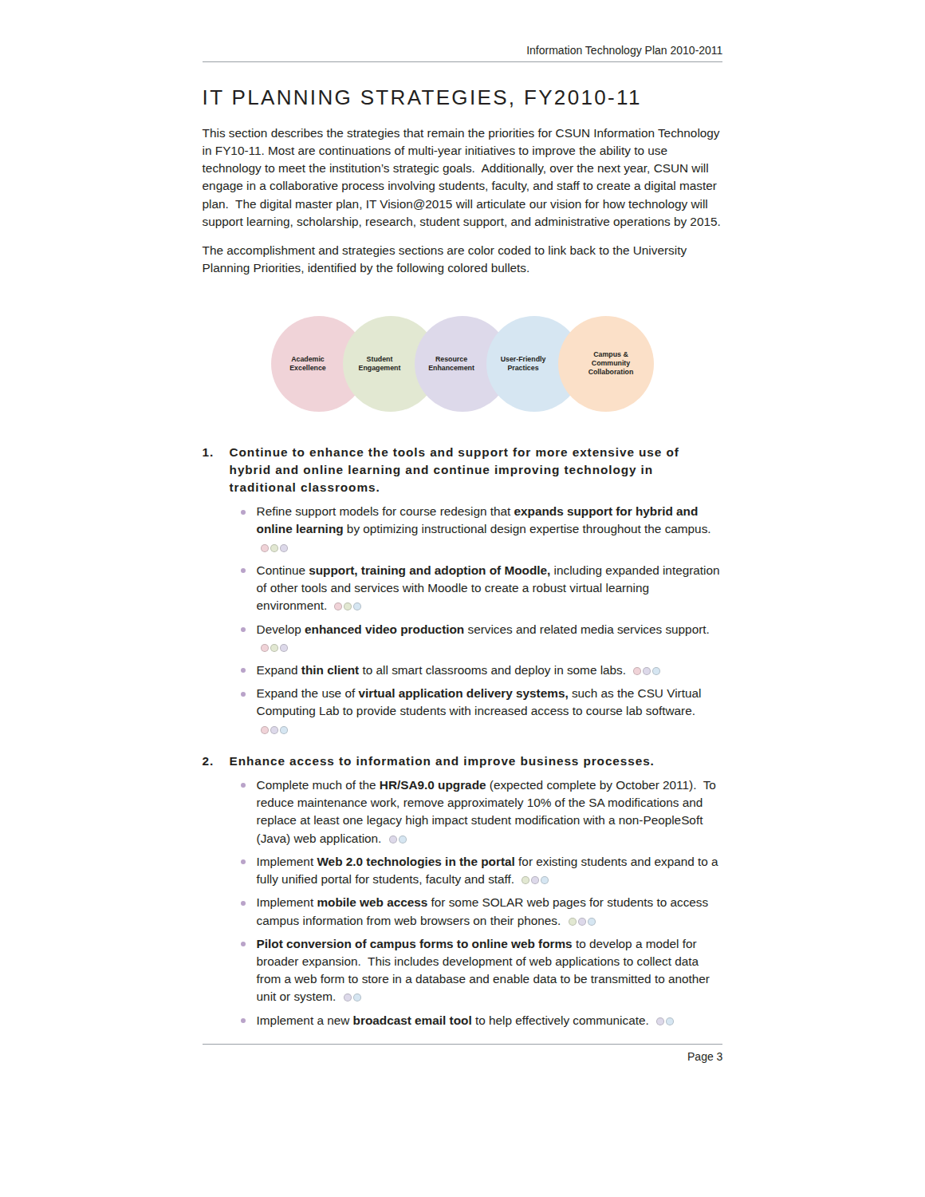Information Technology Plan 2010-2011
IT PLANNING STRATEGIES, FY2010-11
This section describes the strategies that remain the priorities for CSUN Information Technology in FY10-11. Most are continuations of multi-year initiatives to improve the ability to use technology to meet the institution’s strategic goals. Additionally, over the next year, CSUN will engage in a collaborative process involving students, faculty, and staff to create a digital master plan. The digital master plan, IT Vision@2015 will articulate our vision for how technology will support learning, scholarship, research, student support, and administrative operations by 2015.
The accomplishment and strategies sections are color coded to link back to the University Planning Priorities, identified by the following colored bullets.
Academic
Excellence
Student
Engagement
Resource
Enhancement
User-Friendly
Practices
Campus &
Community
Collaboration
Continue to enhance the tools and support for more extensive use of hybrid and online learning and continue improving technology in traditional classrooms.
Refine support models for course redesign that expands support for hybrid and online learning by optimizing instructional design expertise throughout the campus.
Continue support, training and adoption of Moodle, including expanded integration of other tools and services with Moodle to create a robust virtual learning environment.
Develop enhanced video production services and related media services support.
Expand thin client to all smart classrooms and deploy in some labs.
Expand the use of virtual application delivery systems, such as the CSU Virtual Computing Lab to provide students with increased access to course lab software.
Enhance access to information and improve business processes.
Complete much of the HR/SA9.0 upgrade (expected complete by October 2011). To reduce maintenance work, remove approximately 10% of the SA modifications and replace at least one legacy high impact student modification with a non-PeopleSoft (Java) web application.
Implement Web 2.0 technologies in the portal for existing students and expand to a fully unified portal for students, faculty and staff.
Implement mobile web access for some SOLAR web pages for students to access campus information from web browsers on their phones.
Pilot conversion of campus forms to online web forms to develop a model for broader expansion. This includes development of web applications to collect data from a web form to store in a database and enable data to be transmitted to another unit or system.
Implement a new broadcast email tool to help effectively communicate.
Page 3